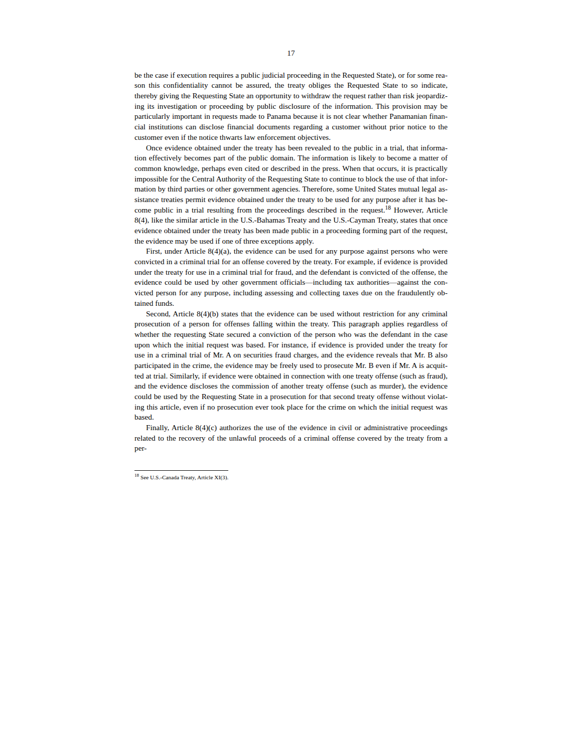17
be the case if execution requires a public judicial proceeding in the Requested State), or for some reason this confidentiality cannot be assured, the treaty obliges the Requested State to so indicate, thereby giving the Requesting State an opportunity to withdraw the request rather than risk jeopardizing its investigation or proceeding by public disclosure of the information. This provision may be particularly important in requests made to Panama because it is not clear whether Panamanian financial institutions can disclose financial documents regarding a customer without prior notice to the customer even if the notice thwarts law enforcement objectives.
Once evidence obtained under the treaty has been revealed to the public in a trial, that information effectively becomes part of the public domain. The information is likely to become a matter of common knowledge, perhaps even cited or described in the press. When that occurs, it is practically impossible for the Central Authority of the Requesting State to continue to block the use of that information by third parties or other government agencies. Therefore, some United States mutual legal assistance treaties permit evidence obtained under the treaty to be used for any purpose after it has become public in a trial resulting from the proceedings described in the request.18 However, Article 8(4), like the similar article in the U.S.-Bahamas Treaty and the U.S.-Cayman Treaty, states that once evidence obtained under the treaty has been made public in a proceeding forming part of the request, the evidence may be used if one of three exceptions apply.
First, under Article 8(4)(a), the evidence can be used for any purpose against persons who were convicted in a criminal trial for an offense covered by the treaty. For example, if evidence is provided under the treaty for use in a criminal trial for fraud, and the defendant is convicted of the offense, the evidence could be used by other government officials—including tax authorities—against the convicted person for any purpose, including assessing and collecting taxes due on the fraudulently obtained funds.
Second, Article 8(4)(b) states that the evidence can be used without restriction for any criminal prosecution of a person for offenses falling within the treaty. This paragraph applies regardless of whether the requesting State secured a conviction of the person who was the defendant in the case upon which the initial request was based. For instance, if evidence is provided under the treaty for use in a criminal trial of Mr. A on securities fraud charges, and the evidence reveals that Mr. B also participated in the crime, the evidence may be freely used to prosecute Mr. B even if Mr. A is acquitted at trial. Similarly, if evidence were obtained in connection with one treaty offense (such as fraud), and the evidence discloses the commission of another treaty offense (such as murder), the evidence could be used by the Requesting State in a prosecution for that second treaty offense without violating this article, even if no prosecution ever took place for the crime on which the initial request was based.
Finally, Article 8(4)(c) authorizes the use of the evidence in civil or administrative proceedings related to the recovery of the unlawful proceeds of a criminal offense covered by the treaty from a per-
18 See U.S.-Canada Treaty, Article XI(3).